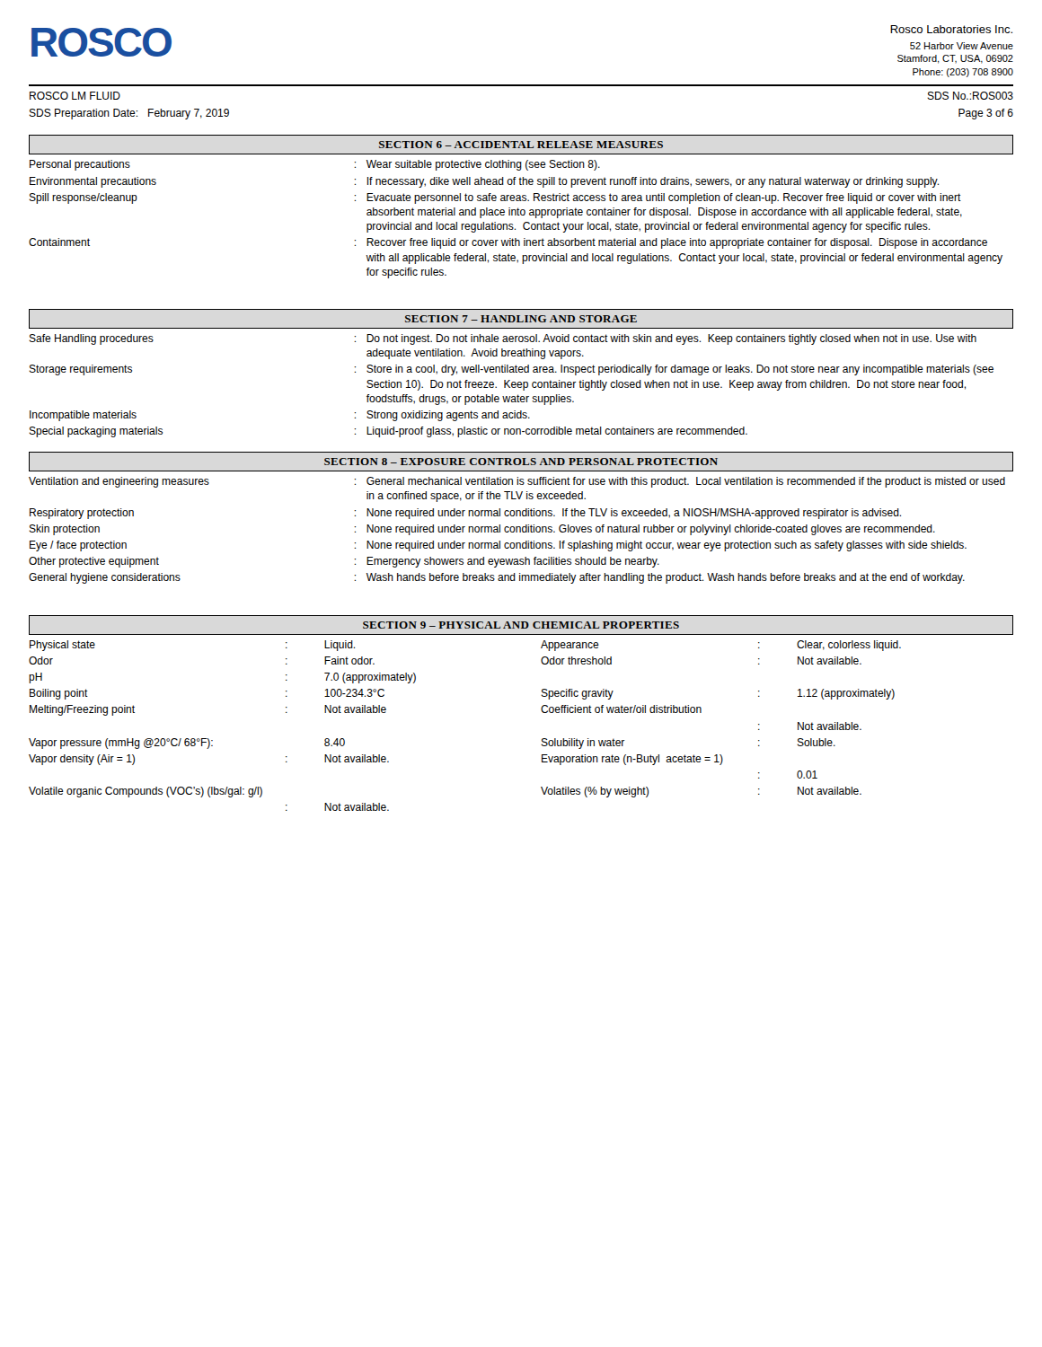ROSCO
Rosco Laboratories Inc.
52 Harbor View Avenue
Stamford, CT, USA, 06902
Phone: (203) 708 8900
ROSCO LM FLUID
SDS Preparation Date: February 7, 2019
SDS No.:ROS003
Page 3 of 6
SECTION 6 – ACCIDENTAL RELEASE MEASURES
| Personal precautions | : | Wear suitable protective clothing (see Section 8). |
| Environmental precautions | : | If necessary, dike well ahead of the spill to prevent runoff into drains, sewers, or any natural waterway or drinking supply. |
| Spill response/cleanup | : | Evacuate personnel to safe areas. Restrict access to area until completion of clean-up. Recover free liquid or cover with inert absorbent material and place into appropriate container for disposal. Dispose in accordance with all applicable federal, state, provincial and local regulations. Contact your local, state, provincial or federal environmental agency for specific rules. |
| Containment | : | Recover free liquid or cover with inert absorbent material and place into appropriate container for disposal. Dispose in accordance with all applicable federal, state, provincial and local regulations. Contact your local, state, provincial or federal environmental agency for specific rules. |
SECTION 7 – HANDLING AND STORAGE
| Safe Handling procedures | : | Do not ingest. Do not inhale aerosol. Avoid contact with skin and eyes. Keep containers tightly closed when not in use. Use with adequate ventilation. Avoid breathing vapors. |
| Storage requirements | : | Store in a cool, dry, well-ventilated area. Inspect periodically for damage or leaks. Do not store near any incompatible materials (see Section 10). Do not freeze. Keep container tightly closed when not in use. Keep away from children. Do not store near food, foodstuffs, drugs, or potable water supplies. |
| Incompatible materials | : | Strong oxidizing agents and acids. |
| Special packaging materials | : | Liquid-proof glass, plastic or non-corrodible metal containers are recommended. |
SECTION 8 – EXPOSURE CONTROLS AND PERSONAL PROTECTION
| Ventilation and engineering measures | : | General mechanical ventilation is sufficient for use with this product. Local ventilation is recommended if the product is misted or used in a confined space, or if the TLV is exceeded. |
| Respiratory protection | : | None required under normal conditions. If the TLV is exceeded, a NIOSH/MSHA-approved respirator is advised. |
| Skin protection | : | None required under normal conditions. Gloves of natural rubber or polyvinyl chloride-coated gloves are recommended. |
| Eye / face protection | : | None required under normal conditions. If splashing might occur, wear eye protection such as safety glasses with side shields. |
| Other protective equipment | : | Emergency showers and eyewash facilities should be nearby. |
| General hygiene considerations | : | Wash hands before breaks and immediately after handling the product. Wash hands before breaks and at the end of workday. |
SECTION 9 – PHYSICAL AND CHEMICAL PROPERTIES
| Physical state | : | Liquid. | Appearance | : | Clear, colorless liquid. |
| Odor | : | Faint odor. | Odor threshold | : | Not available. |
| pH | : | 7.0 (approximately) | | | |
| Boiling point | : | 100-234.3°C | Specific gravity | : | 1.12 (approximately) |
| Melting/Freezing point | : | Not available | Coefficient of water/oil distribution |
| | | | | : | Not available. |
| Vapor pressure (mmHg @20°C/ 68°F): | 8.40 | Solubility in water | : | Soluble. |
| Vapor density (Air = 1) | : | Not available. | Evaporation rate (n-Butyl acetate = 1) |
| | | | | : | 0.01 |
| Volatile organic Compounds (VOC’s) (lbs/gal: g/l) | Volatiles (% by weight) | : | Not available. |
| | : | Not available. | | | |